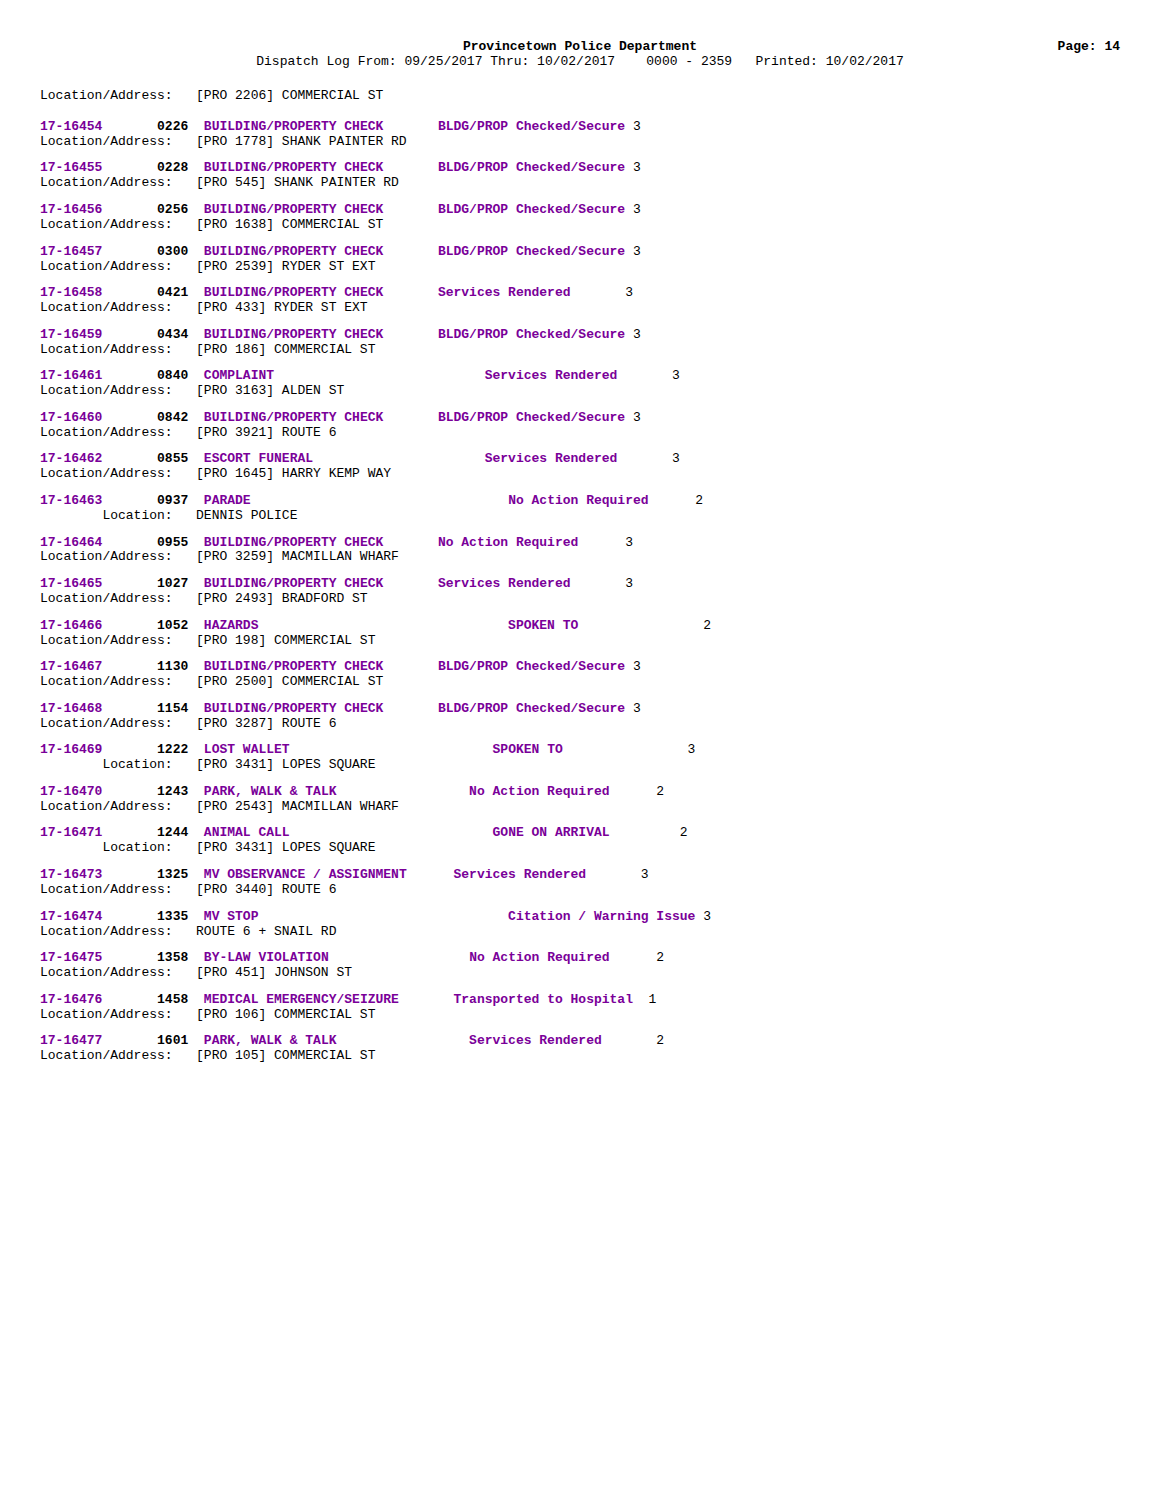Provincetown Police Department Page: 14
Dispatch Log From: 09/25/2017 Thru: 10/02/2017 0000 - 2359 Printed: 10/02/2017
Location/Address: [PRO 2206] COMMERCIAL ST
17-16454 0226 BUILDING/PROPERTY CHECK BLDG/PROP Checked/Secure 3
Location/Address: [PRO 1778] SHANK PAINTER RD
17-16455 0228 BUILDING/PROPERTY CHECK BLDG/PROP Checked/Secure 3
Location/Address: [PRO 545] SHANK PAINTER RD
17-16456 0256 BUILDING/PROPERTY CHECK BLDG/PROP Checked/Secure 3
Location/Address: [PRO 1638] COMMERCIAL ST
17-16457 0300 BUILDING/PROPERTY CHECK BLDG/PROP Checked/Secure 3
Location/Address: [PRO 2539] RYDER ST EXT
17-16458 0421 BUILDING/PROPERTY CHECK Services Rendered 3
Location/Address: [PRO 433] RYDER ST EXT
17-16459 0434 BUILDING/PROPERTY CHECK BLDG/PROP Checked/Secure 3
Location/Address: [PRO 186] COMMERCIAL ST
17-16461 0840 COMPLAINT Services Rendered 3
Location/Address: [PRO 3163] ALDEN ST
17-16460 0842 BUILDING/PROPERTY CHECK BLDG/PROP Checked/Secure 3
Location/Address: [PRO 3921] ROUTE 6
17-16462 0855 ESCORT FUNERAL Services Rendered 3
Location/Address: [PRO 1645] HARRY KEMP WAY
17-16463 0937 PARADE No Action Required 2
Location: DENNIS POLICE
17-16464 0955 BUILDING/PROPERTY CHECK No Action Required 3
Location/Address: [PRO 3259] MACMILLAN WHARF
17-16465 1027 BUILDING/PROPERTY CHECK Services Rendered 3
Location/Address: [PRO 2493] BRADFORD ST
17-16466 1052 HAZARDS SPOKEN TO 2
Location/Address: [PRO 198] COMMERCIAL ST
17-16467 1130 BUILDING/PROPERTY CHECK BLDG/PROP Checked/Secure 3
Location/Address: [PRO 2500] COMMERCIAL ST
17-16468 1154 BUILDING/PROPERTY CHECK BLDG/PROP Checked/Secure 3
Location/Address: [PRO 3287] ROUTE 6
17-16469 1222 LOST WALLET SPOKEN TO 3
Location: [PRO 3431] LOPES SQUARE
17-16470 1243 PARK, WALK & TALK No Action Required 2
Location/Address: [PRO 2543] MACMILLAN WHARF
17-16471 1244 ANIMAL CALL GONE ON ARRIVAL 2
Location: [PRO 3431] LOPES SQUARE
17-16473 1325 MV OBSERVANCE / ASSIGNMENT Services Rendered 3
Location/Address: [PRO 3440] ROUTE 6
17-16474 1335 MV STOP Citation / Warning Issue 3
Location/Address: ROUTE 6 + SNAIL RD
17-16475 1358 BY-LAW VIOLATION No Action Required 2
Location/Address: [PRO 451] JOHNSON ST
17-16476 1458 MEDICAL EMERGENCY/SEIZURE Transported to Hospital 1
Location/Address: [PRO 106] COMMERCIAL ST
17-16477 1601 PARK, WALK & TALK Services Rendered 2
Location/Address: [PRO 105] COMMERCIAL ST